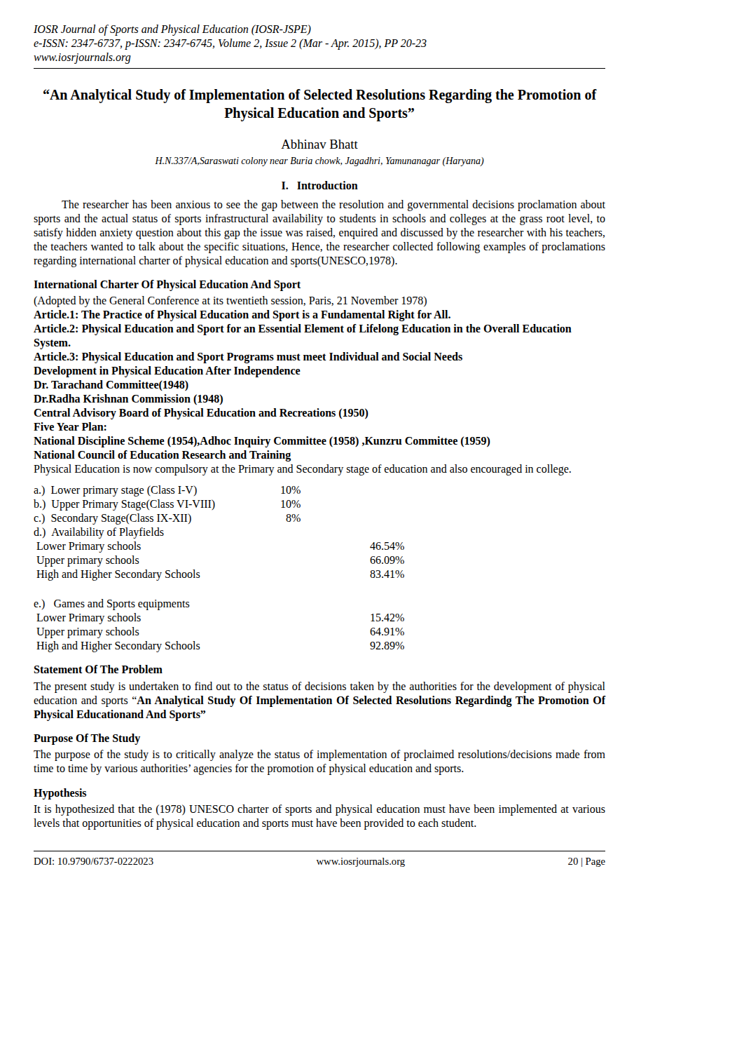IOSR Journal of Sports and Physical Education (IOSR-JSPE)
e-ISSN: 2347-6737, p-ISSN: 2347-6745, Volume 2, Issue 2 (Mar - Apr. 2015), PP 20-23
www.iosrjournals.org
“An Analytical Study of Implementation of Selected Resolutions Regarding the Promotion of Physical Education and Sports”
Abhinav Bhatt
H.N.337/A,Saraswati colony near Buria chowk, Jagadhri, Yamunanagar (Haryana)
I. Introduction
The researcher has been anxious to see the gap between the resolution and governmental decisions proclamation about sports and the actual status of sports infrastructural availability to students in schools and colleges at the grass root level, to satisfy hidden anxiety question about this gap the issue was raised, enquired and discussed by the researcher with his teachers, the teachers wanted to talk about the specific situations, Hence, the researcher collected following examples of proclamations regarding international charter of physical education and sports(UNESCO,1978).
International Charter Of Physical Education And Sport
(Adopted by the General Conference at its twentieth session, Paris, 21 November 1978)
Article.1: The Practice of Physical Education and Sport is a Fundamental Right for All.
Article.2: Physical Education and Sport for an Essential Element of Lifelong Education in the Overall Education System.
Article.3: Physical Education and Sport Programs must meet Individual and Social Needs
Development in Physical Education After Independence
Dr. Tarachand Committee(1948)
Dr.Radha Krishnan Commission (1948)
Central Advisory Board of Physical Education and Recreations (1950)
Five Year Plan:
National Discipline Scheme (1954),Adhoc Inquiry Committee (1958) ,Kunzru Committee (1959)
National Council of Education Research and Training
Physical Education is now compulsory at the Primary and Secondary stage of education and also encouraged in college.
a.) Lower primary stage (Class I-V) 10%
b.) Upper Primary Stage(Class VI-VIII) 10%
c.) Secondary Stage(Class IX-XII) 8%
d.) Availability of Playfields
Lower Primary schools 46.54%
Upper primary schools 66.09%
High and Higher Secondary Schools 83.41%
e.) Games and Sports equipments
Lower Primary schools 15.42%
Upper primary schools 64.91%
High and Higher Secondary Schools 92.89%
Statement Of The Problem
The present study is undertaken to find out to the status of decisions taken by the authorities for the development of physical education and sports “An Analytical Study Of Implementation Of Selected Resolutions Regardindg The Promotion Of Physical Educationand And Sports”
Purpose Of The Study
The purpose of the study is to critically analyze the status of implementation of proclaimed resolutions/decisions made from time to time by various authorities’ agencies for the promotion of physical education and sports.
Hypothesis
It is hypothesized that the (1978) UNESCO charter of sports and physical education must have been implemented at various levels that opportunities of physical education and sports must have been provided to each student.
DOI: 10.9790/6737-0222023 www.iosrjournals.org 20 | Page